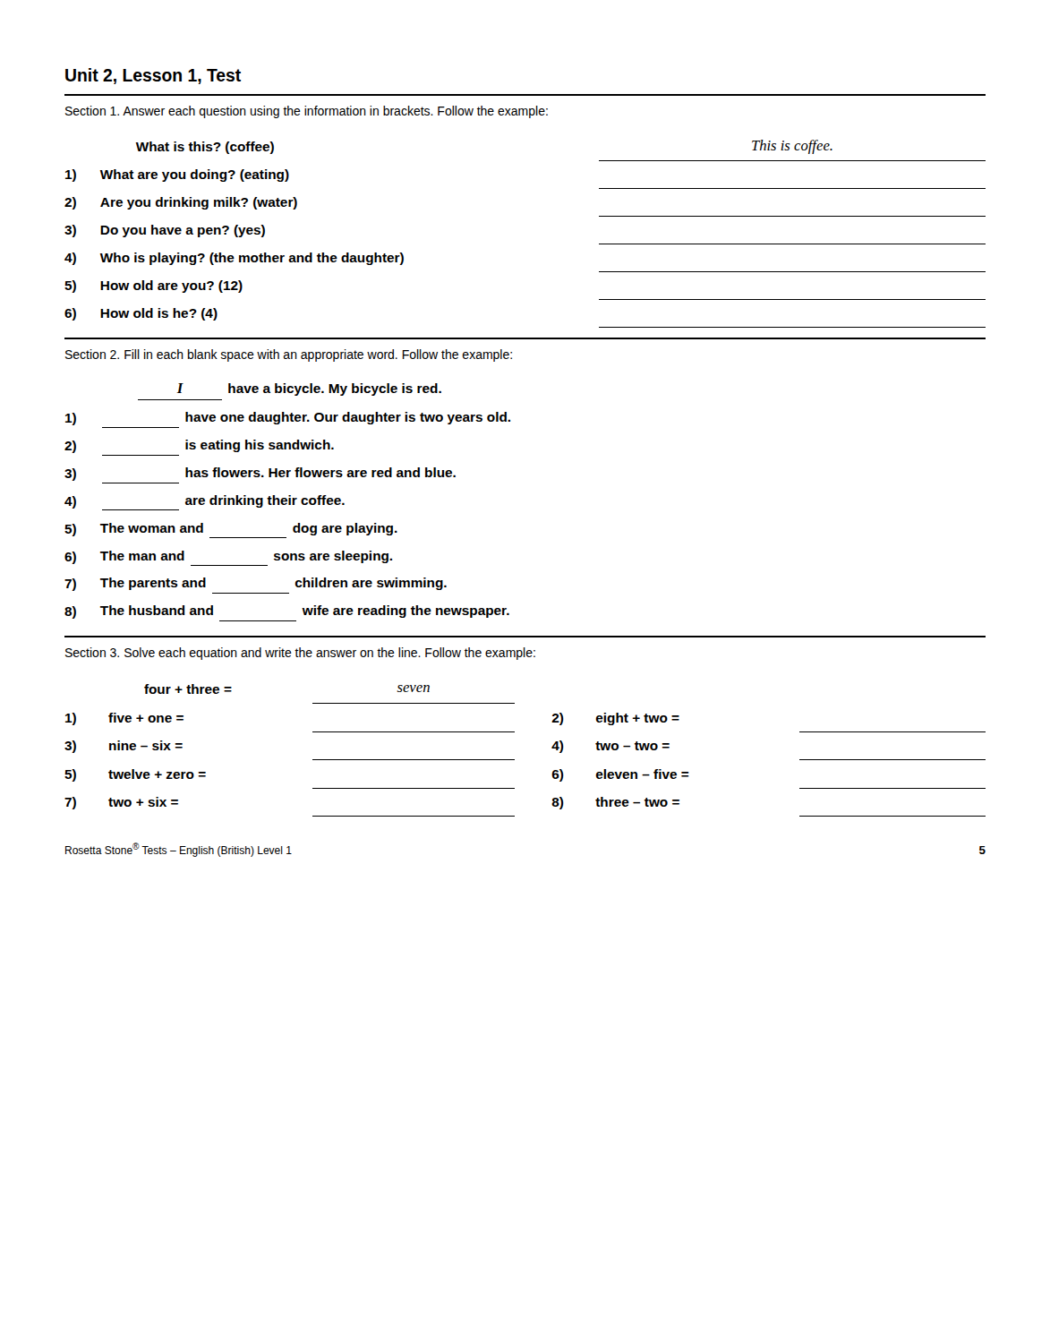Unit 2, Lesson 1, Test
Section 1. Answer each question using the information in brackets. Follow the example:
| | What is this? (coffee) | This is coffee. |
| 1) | What are you doing? (eating) | |
| 2) | Are you drinking milk? (water) | |
| 3) | Do you have a pen? (yes) | |
| 4) | Who is playing? (the mother and the daughter) | |
| 5) | How old are you? (12) | |
| 6) | How old is he? (4) | |
Section 2. Fill in each blank space with an appropriate word. Follow the example:
| | I have a bicycle. My bicycle is red. |
| 1) | have one daughter. Our daughter is two years old. |
| 2) | is eating his sandwich. |
| 3) | has flowers. Her flowers are red and blue. |
| 4) | are drinking their coffee. |
| 5) | The woman and dog are playing. |
| 6) | The man and sons are sleeping. |
| 7) | The parents and children are swimming. |
| 8) | The husband and wife are reading the newspaper. |
Section 3. Solve each equation and write the answer on the line. Follow the example:
| | four + three = | seven | | | | |
| 1) | five + one = | | | 2) | eight + two = | |
| 3) | nine – six = | | | 4) | two – two = | |
| 5) | twelve + zero = | | | 6) | eleven – five = | |
| 7) | two + six = | | | 8) | three – two = | |
Rosetta Stone® Tests – English (British) Level 1 5